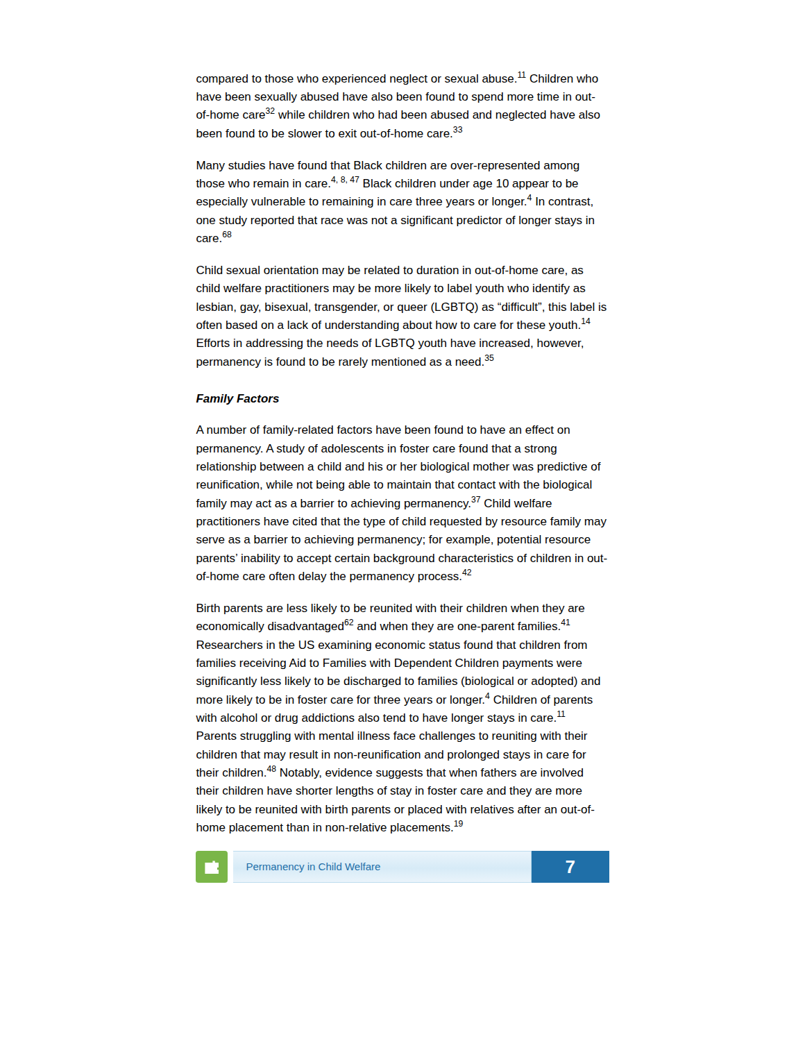compared to those who experienced neglect or sexual abuse.11 Children who have been sexually abused have also been found to spend more time in out-of-home care32 while children who had been abused and neglected have also been found to be slower to exit out-of-home care.33
Many studies have found that Black children are over-represented among those who remain in care.4, 8, 47 Black children under age 10 appear to be especially vulnerable to remaining in care three years or longer.4 In contrast, one study reported that race was not a significant predictor of longer stays in care.68
Child sexual orientation may be related to duration in out-of-home care, as child welfare practitioners may be more likely to label youth who identify as lesbian, gay, bisexual, transgender, or queer (LGBTQ) as “difficult”, this label is often based on a lack of understanding about how to care for these youth.14 Efforts in addressing the needs of LGBTQ youth have increased, however, permanency is found to be rarely mentioned as a need.35
Family Factors
A number of family-related factors have been found to have an effect on permanency. A study of adolescents in foster care found that a strong relationship between a child and his or her biological mother was predictive of reunification, while not being able to maintain that contact with the biological family may act as a barrier to achieving permanency.37 Child welfare practitioners have cited that the type of child requested by resource family may serve as a barrier to achieving permanency; for example, potential resource parents’ inability to accept certain background characteristics of children in out-of-home care often delay the permanency process.42
Birth parents are less likely to be reunited with their children when they are economically disadvantaged62 and when they are one-parent families.41 Researchers in the US examining economic status found that children from families receiving Aid to Families with Dependent Children payments were significantly less likely to be discharged to families (biological or adopted) and more likely to be in foster care for three years or longer.4 Children of parents with alcohol or drug addictions also tend to have longer stays in care.11 Parents struggling with mental illness face challenges to reuniting with their children that may result in non-reunification and prolonged stays in care for their children.48 Notably, evidence suggests that when fathers are involved their children have shorter lengths of stay in foster care and they are more likely to be reunited with birth parents or placed with relatives after an out-of-home placement than in non-relative placements.19
Permanency in Child Welfare
7